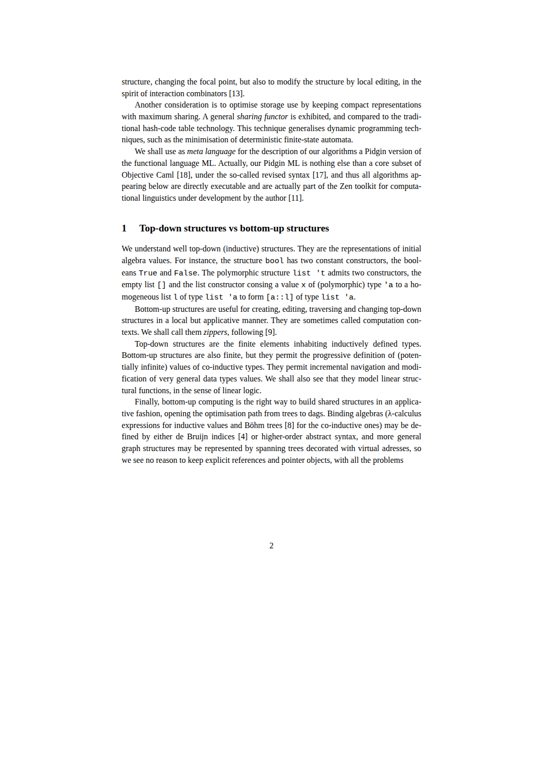structure, changing the focal point, but also to modify the structure by local editing, in the spirit of interaction combinators [13].
Another consideration is to optimise storage use by keeping compact representations with maximum sharing. A general sharing functor is exhibited, and compared to the traditional hash-code table technology. This technique generalises dynamic programming techniques, such as the minimisation of deterministic finite-state automata.
We shall use as meta language for the description of our algorithms a Pidgin version of the functional language ML. Actually, our Pidgin ML is nothing else than a core subset of Objective Caml [18], under the so-called revised syntax [17], and thus all algorithms appearing below are directly executable and are actually part of the Zen toolkit for computational linguistics under development by the author [11].
1 Top-down structures vs bottom-up structures
We understand well top-down (inductive) structures. They are the representations of initial algebra values. For instance, the structure bool has two constant constructors, the booleans True and False. The polymorphic structure list 't admits two constructors, the empty list [] and the list constructor consing a value x of (polymorphic) type 'a to a homogeneous list l of type list 'a to form [a::l] of type list 'a.
Bottom-up structures are useful for creating, editing, traversing and changing top-down structures in a local but applicative manner. They are sometimes called computation contexts. We shall call them zippers, following [9].
Top-down structures are the finite elements inhabiting inductively defined types. Bottom-up structures are also finite, but they permit the progressive definition of (potentially infinite) values of co-inductive types. They permit incremental navigation and modification of very general data types values. We shall also see that they model linear structural functions, in the sense of linear logic.
Finally, bottom-up computing is the right way to build shared structures in an applicative fashion, opening the optimisation path from trees to dags. Binding algebras (λ-calculus expressions for inductive values and Böhm trees [8] for the co-inductive ones) may be defined by either de Bruijn indices [4] or higher-order abstract syntax, and more general graph structures may be represented by spanning trees decorated with virtual adresses, so we see no reason to keep explicit references and pointer objects, with all the problems
2